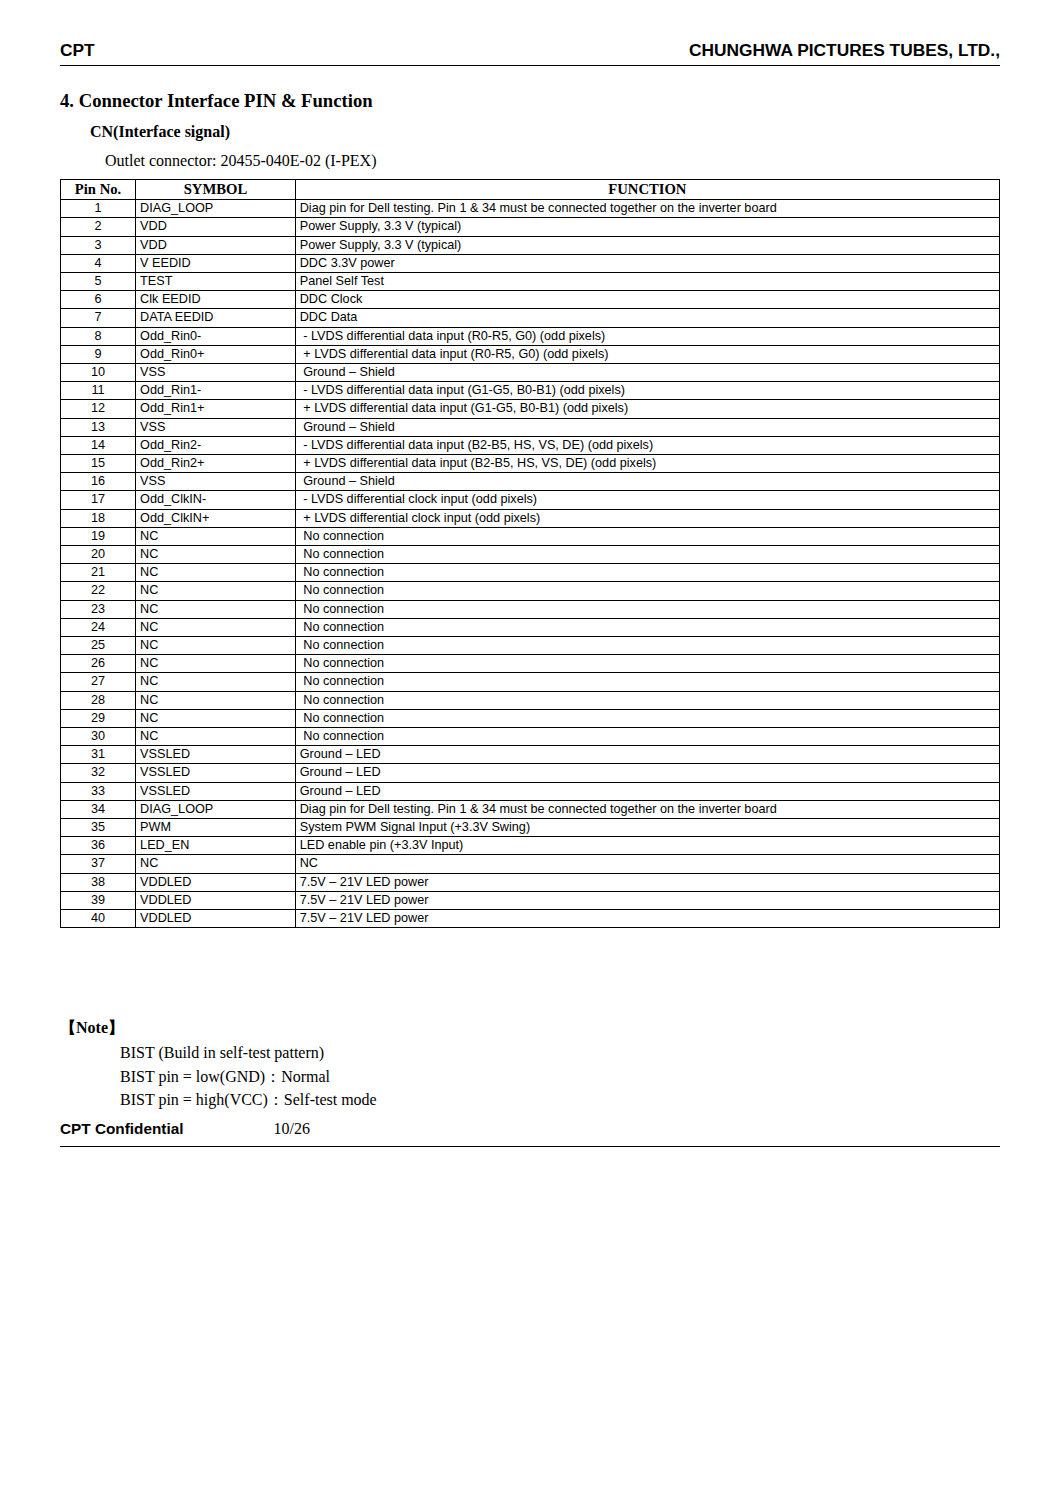CPT CHUNGHWA PICTURES TUBES, LTD.,
4. Connector Interface PIN & Function
CN(Interface signal)
Outlet connector: 20455-040E-02 (I-PEX)
| Pin No. | SYMBOL | FUNCTION |
| --- | --- | --- |
| 1 | DIAG_LOOP | Diag pin for Dell testing. Pin 1 & 34 must be connected together on the inverter board |
| 2 | VDD | Power Supply, 3.3 V (typical) |
| 3 | VDD | Power Supply, 3.3 V (typical) |
| 4 | V EEDID | DDC 3.3V power |
| 5 | TEST | Panel Self Test |
| 6 | Clk EEDID | DDC Clock |
| 7 | DATA EEDID | DDC Data |
| 8 | Odd_Rin0- | - LVDS differential data input (R0-R5, G0) (odd pixels) |
| 9 | Odd_Rin0+ | + LVDS differential data input (R0-R5, G0) (odd pixels) |
| 10 | VSS | Ground – Shield |
| 11 | Odd_Rin1- | - LVDS differential data input (G1-G5, B0-B1) (odd pixels) |
| 12 | Odd_Rin1+ | + LVDS differential data input (G1-G5, B0-B1) (odd pixels) |
| 13 | VSS | Ground – Shield |
| 14 | Odd_Rin2- | - LVDS differential data input (B2-B5, HS, VS, DE) (odd pixels) |
| 15 | Odd_Rin2+ | + LVDS differential data input (B2-B5, HS, VS, DE) (odd pixels) |
| 16 | VSS | Ground – Shield |
| 17 | Odd_ClkIN- | - LVDS differential clock input (odd pixels) |
| 18 | Odd_ClkIN+ | + LVDS differential clock input (odd pixels) |
| 19 | NC | No connection |
| 20 | NC | No connection |
| 21 | NC | No connection |
| 22 | NC | No connection |
| 23 | NC | No connection |
| 24 | NC | No connection |
| 25 | NC | No connection |
| 26 | NC | No connection |
| 27 | NC | No connection |
| 28 | NC | No connection |
| 29 | NC | No connection |
| 30 | NC | No connection |
| 31 | VSSLED | Ground – LED |
| 32 | VSSLED | Ground – LED |
| 33 | VSSLED | Ground – LED |
| 34 | DIAG_LOOP | Diag pin for Dell testing. Pin 1 & 34 must be connected together on the inverter board |
| 35 | PWM | System PWM Signal Input (+3.3V Swing) |
| 36 | LED_EN | LED enable pin (+3.3V Input) |
| 37 | NC | NC |
| 38 | VDDLED | 7.5V – 21V LED power |
| 39 | VDDLED | 7.5V – 21V LED power |
| 40 | VDDLED | 7.5V – 21V LED power |
【Note】
BIST (Build in self-test pattern)
BIST pin = low(GND)：Normal
BIST pin = high(VCC)：Self-test mode
CPT Confidential 10/26